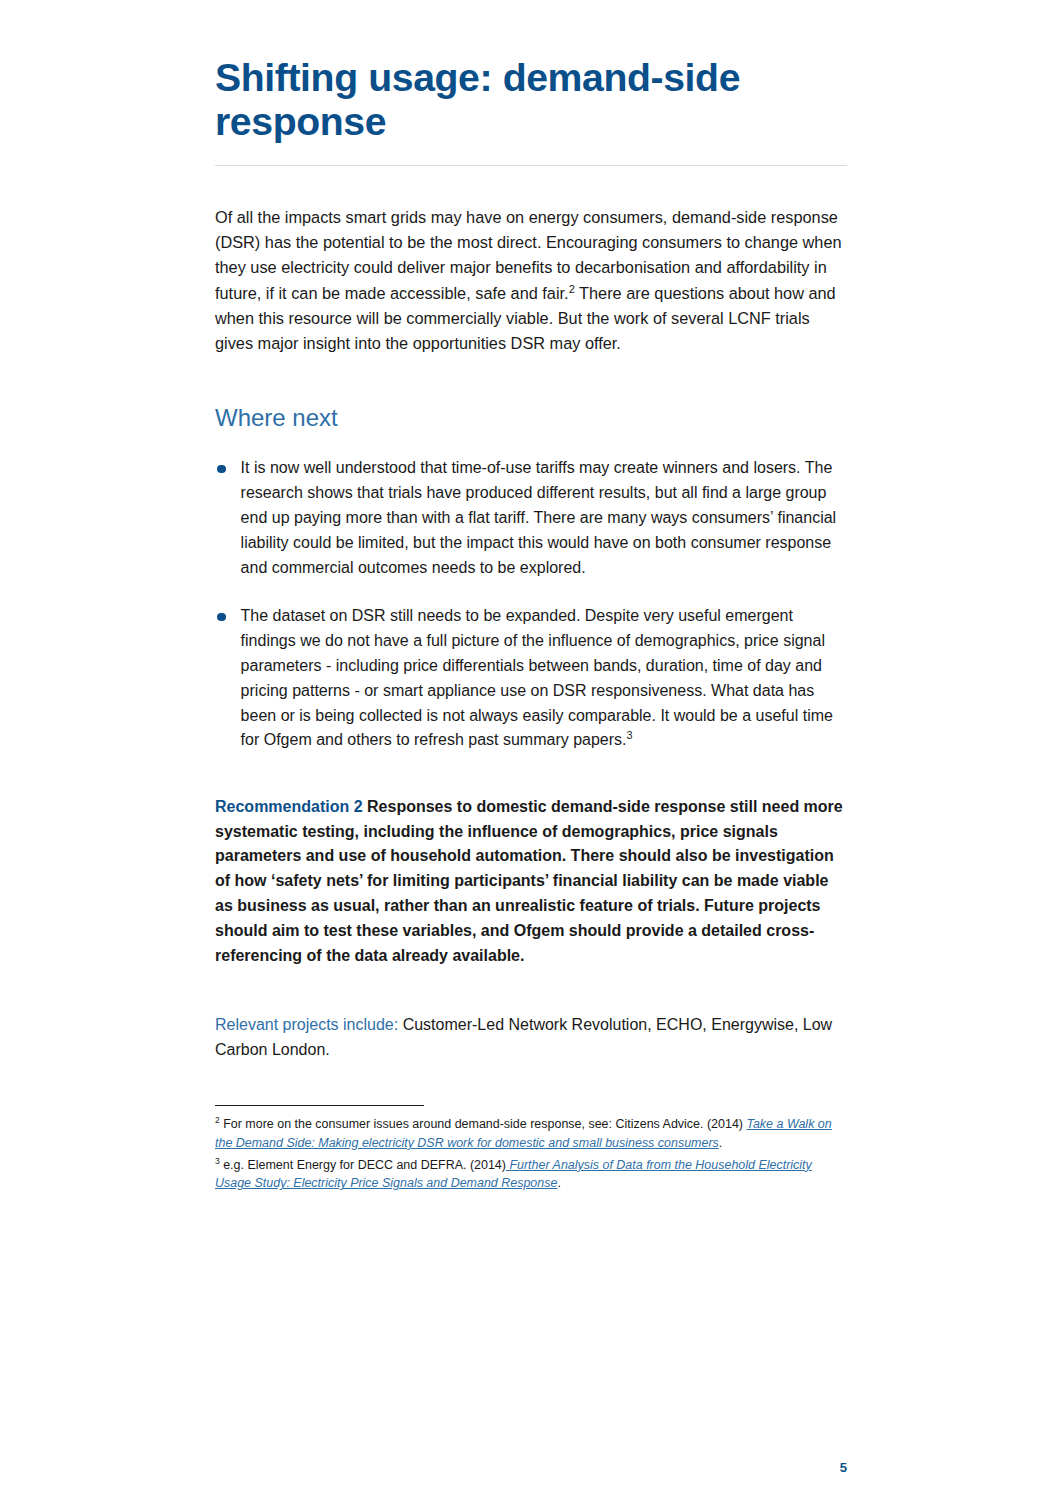Shifting usage: demand-side response
Of all the impacts smart grids may have on energy consumers, demand-side response (DSR) has the potential to be the most direct. Encouraging consumers to change when they use electricity could deliver major benefits to decarbonisation and affordability in future, if it can be made accessible, safe and fair.2 There are questions about how and when this resource will be commercially viable. But the work of several LCNF trials gives major insight into the opportunities DSR may offer.
Where next
It is now well understood that time-of-use tariffs may create winners and losers. The research shows that trials have produced different results, but all find a large group end up paying more than with a flat tariff. There are many ways consumers’ financial liability could be limited, but the impact this would have on both consumer response and commercial outcomes needs to be explored.
The dataset on DSR still needs to be expanded. Despite very useful emergent findings we do not have a full picture of the influence of demographics, price signal parameters - including price differentials between bands, duration, time of day and pricing patterns - or smart appliance use on DSR responsiveness. What data has been or is being collected is not always easily comparable. It would be a useful time for Ofgem and others to refresh past summary papers.3
Recommendation 2 Responses to domestic demand-side response still need more systematic testing, including the influence of demographics, price signals parameters and use of household automation. There should also be investigation of how ‘safety nets’ for limiting participants’ financial liability can be made viable as business as usual, rather than an unrealistic feature of trials. Future projects should aim to test these variables, and Ofgem should provide a detailed cross-referencing of the data already available.
Relevant projects include: Customer-Led Network Revolution, ECHO, Energywise, Low Carbon London.
2 For more on the consumer issues around demand-side response, see: Citizens Advice. (2014) Take a Walk on the Demand Side: Making electricity DSR work for domestic and small business consumers.
3 e.g. Element Energy for DECC and DEFRA. (2014) Further Analysis of Data from the Household Electricity Usage Study: Electricity Price Signals and Demand Response.
5